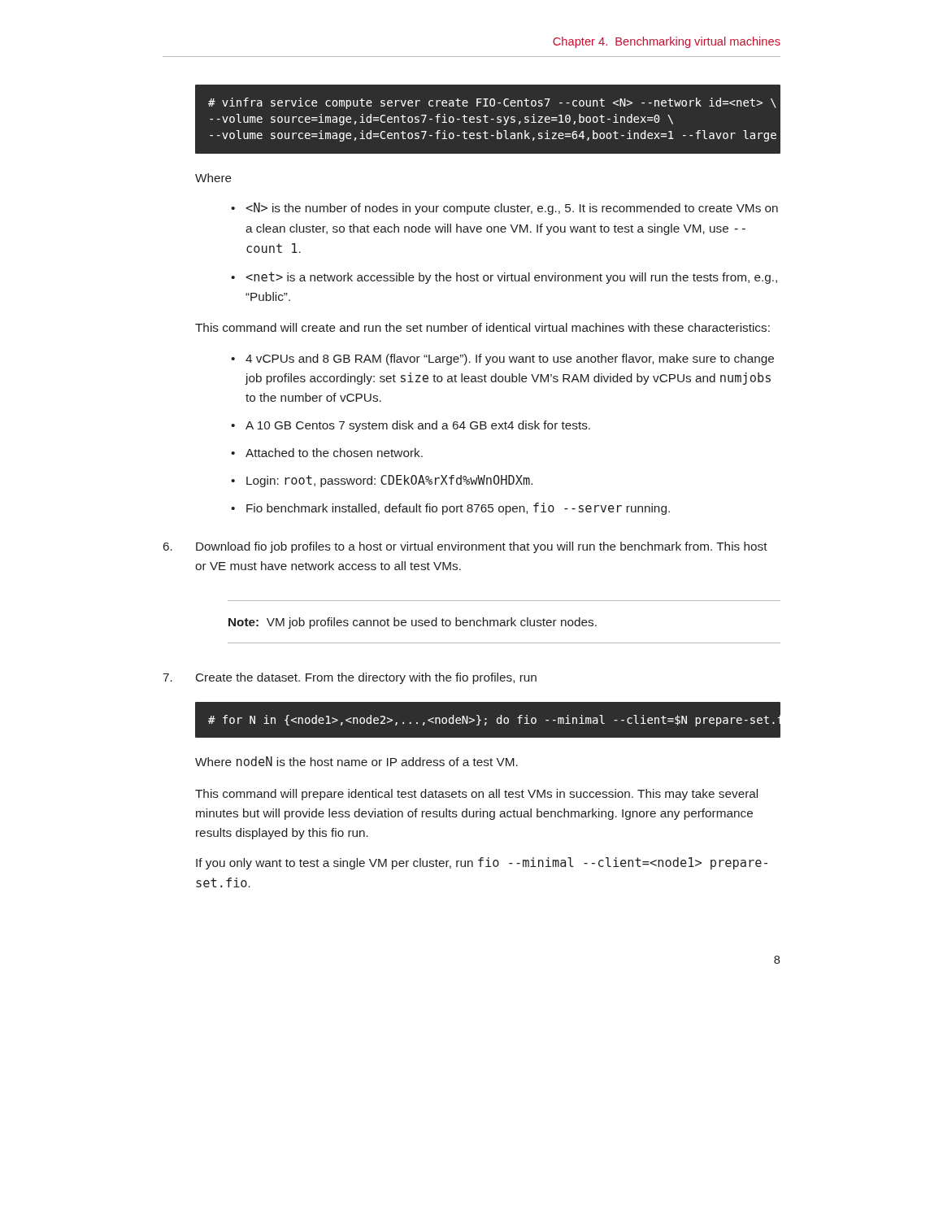Chapter 4. Benchmarking virtual machines
# vinfra service compute server create FIO-Centos7 --count <N> --network id=<net> \
--volume source=image,id=Centos7-fio-test-sys,size=10,boot-index=0 \
--volume source=image,id=Centos7-fio-test-blank,size=64,boot-index=1 --flavor large
Where
<N> is the number of nodes in your compute cluster, e.g., 5. It is recommended to create VMs on a clean cluster, so that each node will have one VM. If you want to test a single VM, use --count 1.
<net> is a network accessible by the host or virtual environment you will run the tests from, e.g., “Public”.
This command will create and run the set number of identical virtual machines with these characteristics:
4 vCPUs and 8 GB RAM (flavor “Large”). If you want to use another flavor, make sure to change job profiles accordingly: set size to at least double VM’s RAM divided by vCPUs and numjobs to the number of vCPUs.
A 10 GB Centos 7 system disk and a 64 GB ext4 disk for tests.
Attached to the chosen network.
Login: root, password: CDEkOA%rXfd%wWnOHDXm.
Fio benchmark installed, default fio port 8765 open, fio --server running.
Download fio job profiles to a host or virtual environment that you will run the benchmark from. This host or VE must have network access to all test VMs.
Note: VM job profiles cannot be used to benchmark cluster nodes.
Create the dataset. From the directory with the fio profiles, run
# for N in {<node1>,<node2>,...,<nodeN>}; do fio --minimal --client=$N prepare-set.fio; done
Where nodeN is the host name or IP address of a test VM.
This command will prepare identical test datasets on all test VMs in succession. This may take several minutes but will provide less deviation of results during actual benchmarking. Ignore any performance results displayed by this fio run.
If you only want to test a single VM per cluster, run fio --minimal --client=<node1> prepare-set.fio.
8